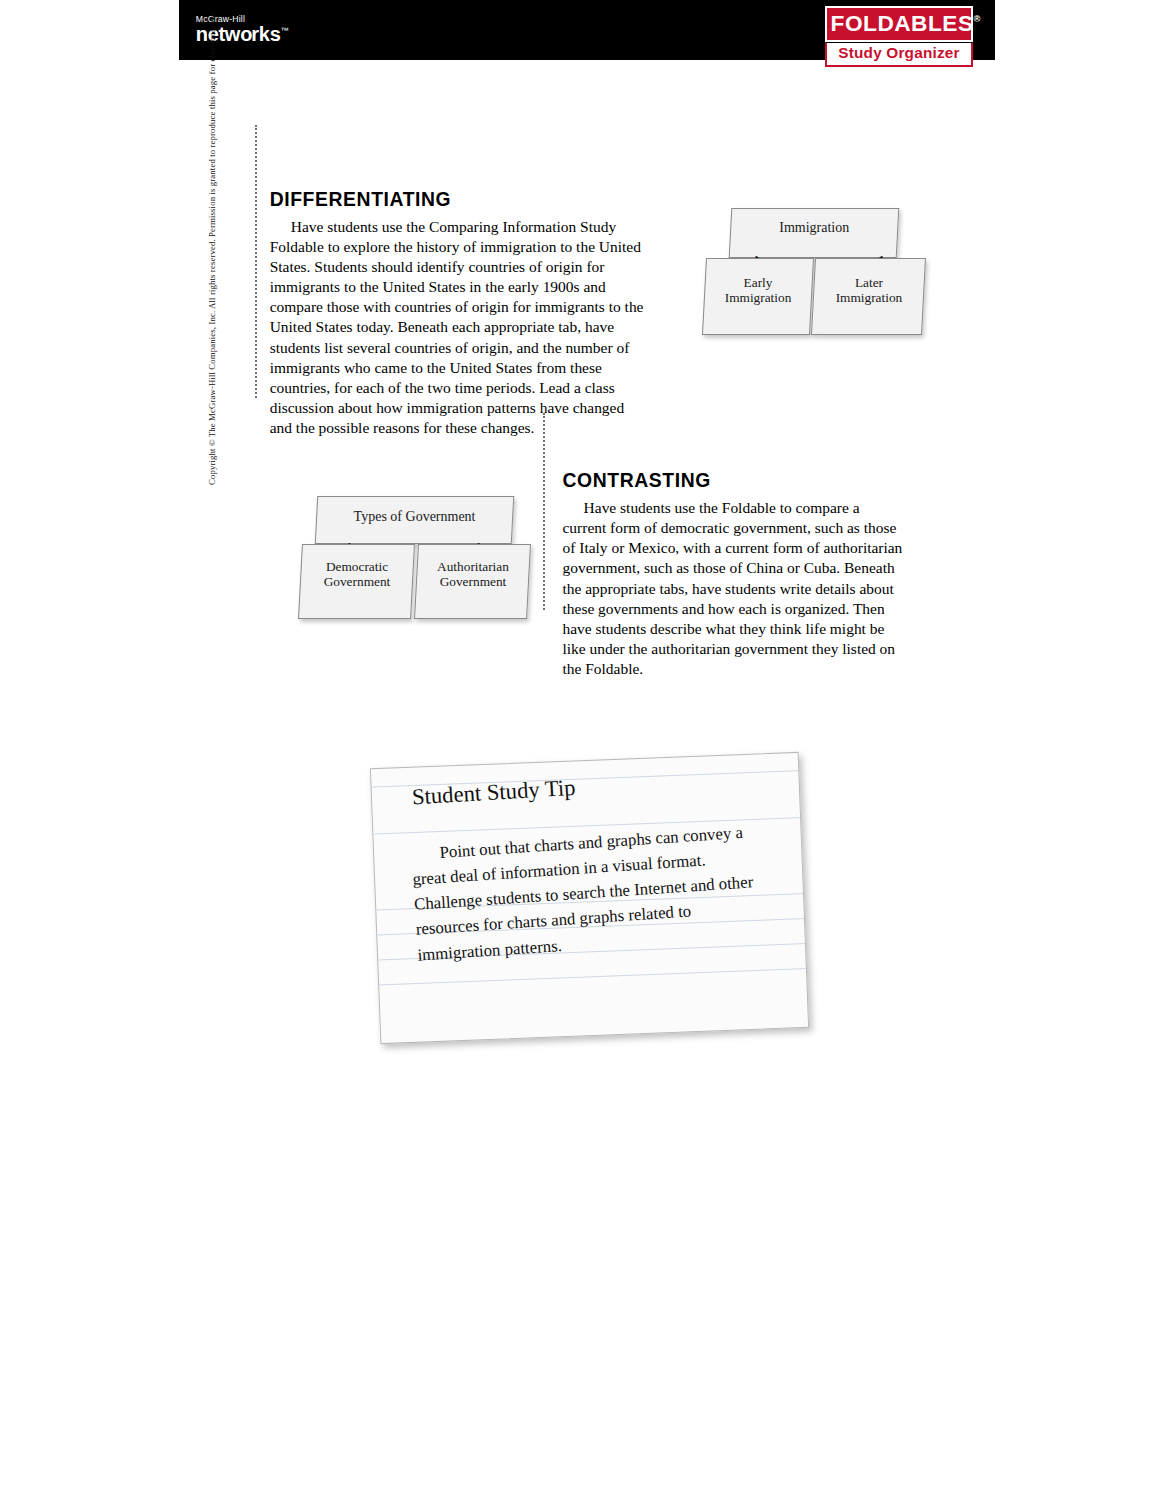McGraw-Hill networks™
FOLDABLES®
Study Organizer
Copyright © The McGraw-Hill Companies, Inc. All rights reserved. Permission is granted to reproduce this page for classroom use.
DIFFERENTIATING
Have students use the Comparing Information Study Foldable to explore the history of immigration to the United States. Students should identify countries of origin for immigrants to the United States in the early 1900s and compare those with countries of origin for immigrants to the United States today. Beneath each appropriate tab, have students list several countries of origin, and the number of immigrants who came to the United States from these countries, for each of the two time periods. Lead a class discussion about how immigration patterns have changed and the possible reasons for these changes.
Immigration
⟶ ⟶
Early
Immigration
Later
Immigration
CONTRASTING
Have students use the Foldable to compare a current form of democratic government, such as those of Italy or Mexico, with a current form of authoritarian government, such as those of China or Cuba. Beneath the appropriate tabs, have students write details about these governments and how each is organized. Then have students describe what they think life might be like under the authoritarian government they listed on the Foldable.
Types of Government
⟶ ⟶
Democratic
Government
Authoritarian
Government
Student Study Tip
Point out that charts and graphs can convey a great deal of information in a visual format. Challenge students to search the Internet and other resources for charts and graphs related to immigration patterns.